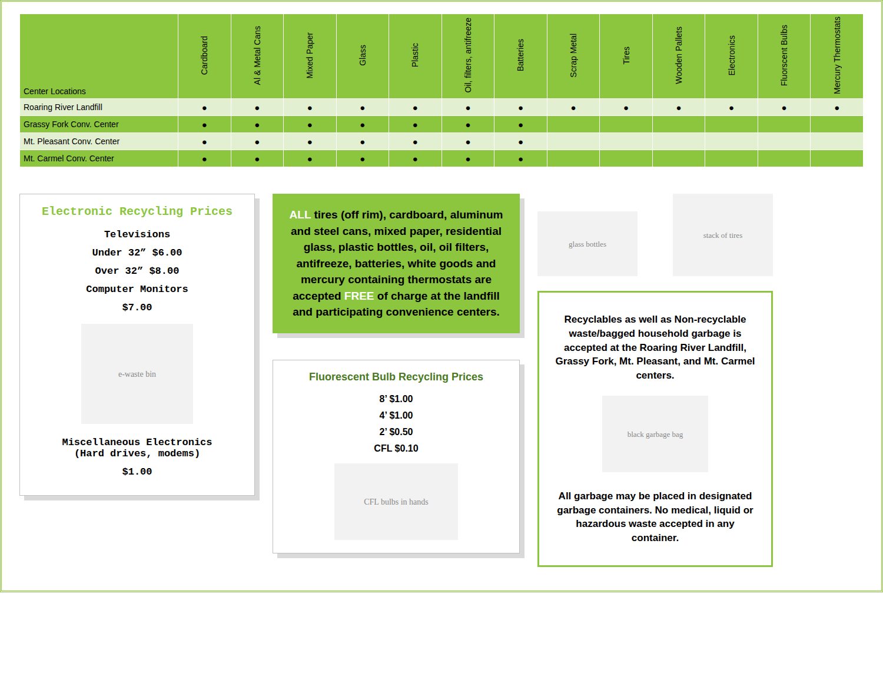| Center Locations | Cardboard | Al & Metal Cans | Mixed Paper | Glass | Plastic | Oil, filters, antifreeze | Batteries | Scrap Metal | Tires | Wooden Pallets | Electronics | Fluorscent Bulbs | Mercury Thermostats |
| --- | --- | --- | --- | --- | --- | --- | --- | --- | --- | --- | --- | --- | --- |
| Roaring River Landfill | | | | | | | | | | | | | |
| Grassy Fork Conv. Center | | | | | | | | | | | | | |
| Mt. Pleasant Conv. Center | | | | | | | | | | | | | |
| Mt. Carmel Conv. Center | | | | | | | | | | | | | |
Electronic Recycling Prices
Televisions
Under 32” $6.00
Over 32” $8.00
Computer Monitors
$7.00
Miscellaneous Electronics
(Hard drives, modems)
$1.00
ALL tires (off rim), cardboard, aluminum and steel cans, mixed paper, residential glass, plastic bottles, oil, oil filters, antifreeze, batteries, white goods and mercury containing thermostats are accepted FREE of charge at the landfill and participating convenience centers.
Fluorescent Bulb Recycling Prices
8’ $1.00
4’ $1.00
2’ $0.50
CFL $0.10
Recyclables as well as Non-recyclable waste/bagged household garbage is accepted at the Roaring River Landfill, Grassy Fork, Mt. Pleasant, and Mt. Carmel centers.
All garbage may be placed in designated garbage containers. No medical, liquid or hazardous waste accepted in any container.